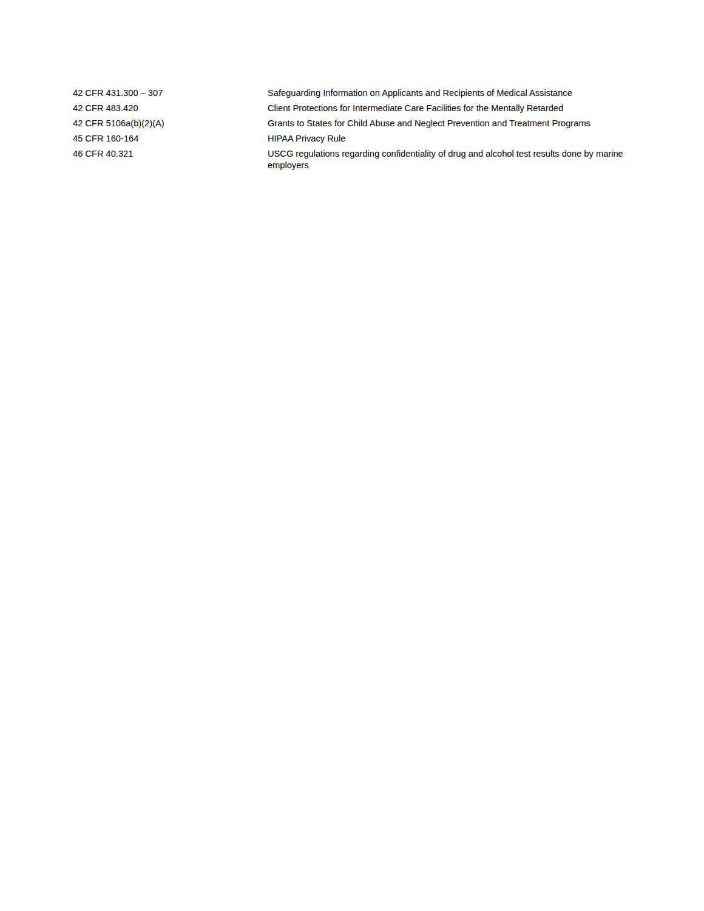| 42 CFR 431.300 – 307 | Safeguarding Information on Applicants and Recipients of Medical Assistance |
| 42 CFR 483.420 | Client Protections for Intermediate Care Facilities for the Mentally Retarded |
| 42 CFR 5106a(b)(2)(A) | Grants to States for Child Abuse and Neglect Prevention and Treatment Programs |
| 45 CFR 160-164 | HIPAA Privacy Rule |
| 46 CFR 40.321 | USCG regulations regarding confidentiality of drug and alcohol test results done by marine employers |